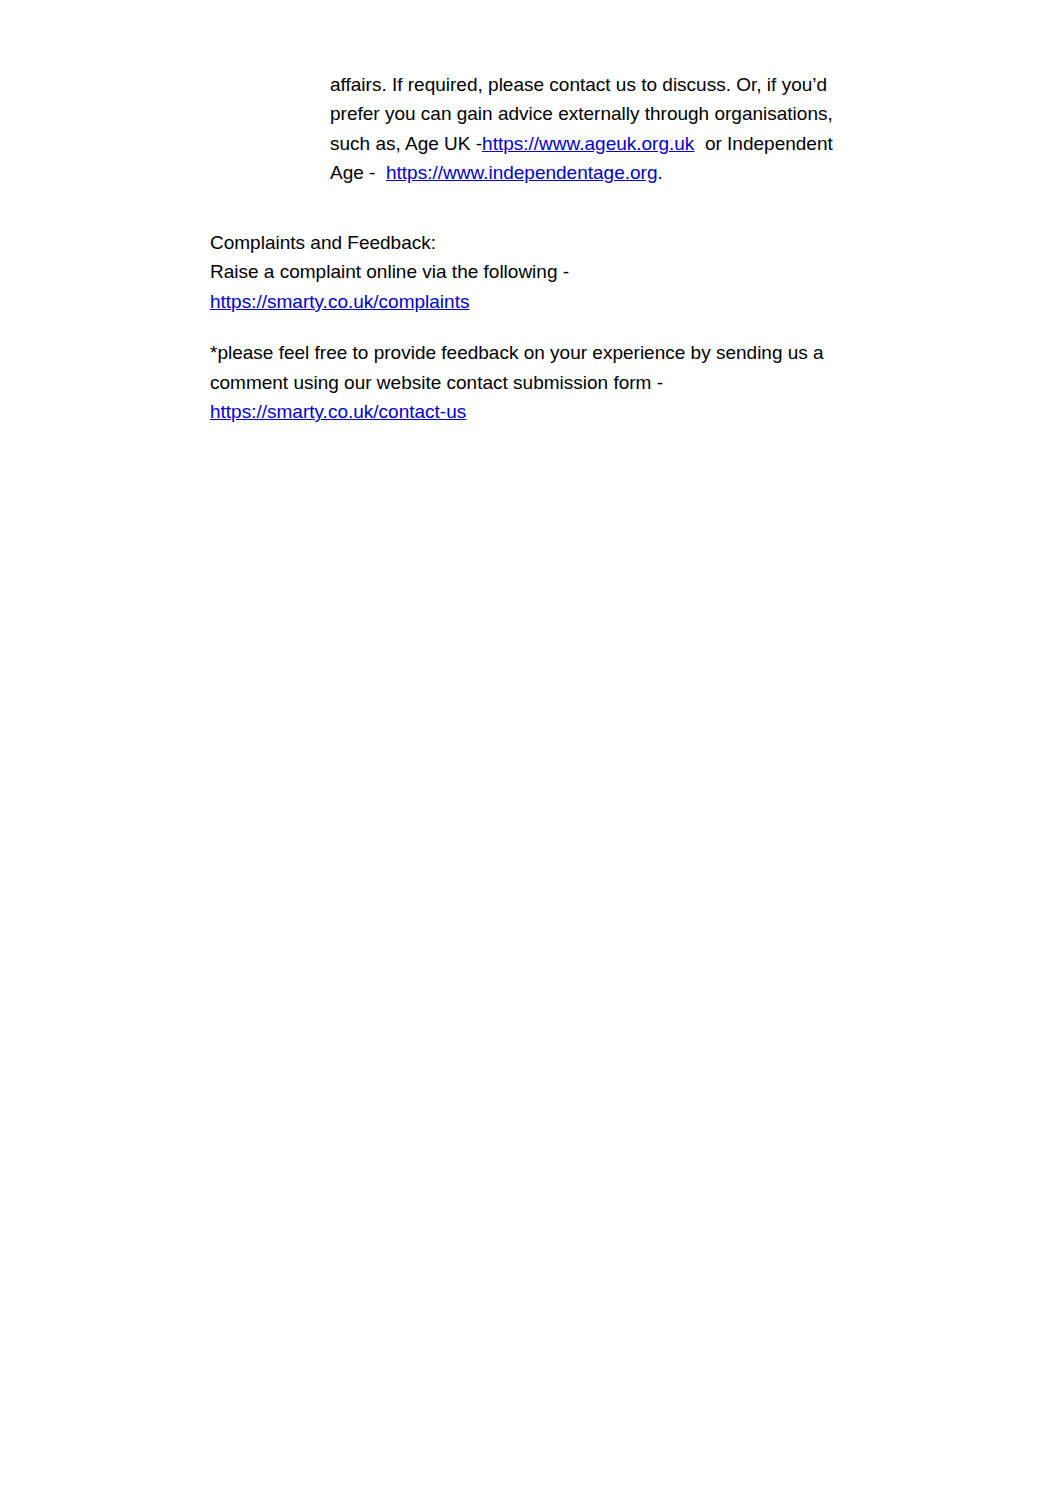affairs. If required, please contact us to discuss. Or, if you’d prefer you can gain advice externally through organisations, such as, Age UK -https://www.ageuk.org.uk or Independent Age - https://www.independentage.org.
Complaints and Feedback:
Raise a complaint online via the following -
https://smarty.co.uk/complaints
*please feel free to provide feedback on your experience by sending us a comment using our website contact submission form -
https://smarty.co.uk/contact-us